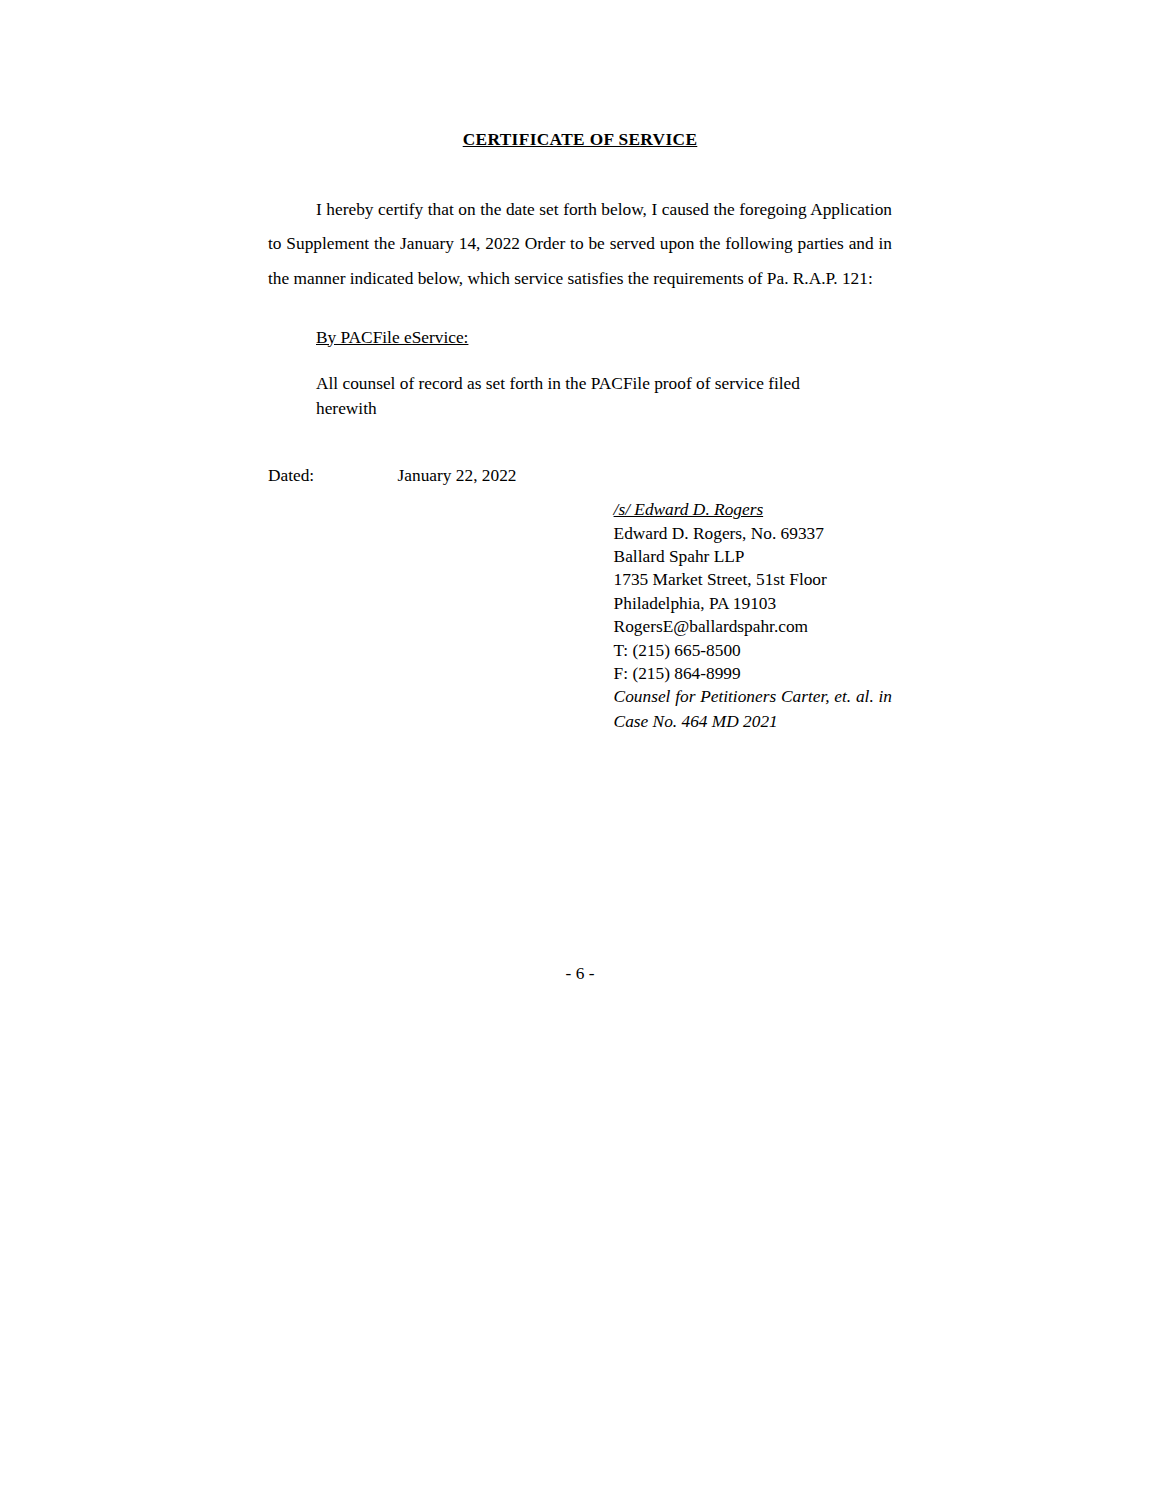CERTIFICATE OF SERVICE
I hereby certify that on the date set forth below, I caused the foregoing Application to Supplement the January 14, 2022 Order to be served upon the following parties and in the manner indicated below, which service satisfies the requirements of Pa. R.A.P. 121:
By PACFile eService:
All counsel of record as set forth in the PACFile proof of service filed herewith
Dated: January 22, 2022
/s/ Edward D. Rogers
Edward D. Rogers, No. 69337
Ballard Spahr LLP
1735 Market Street, 51st Floor
Philadelphia, PA 19103
RogersE@ballardspahr.com
T: (215) 665-8500
F: (215) 864-8999
Counsel for Petitioners Carter, et. al. in Case No. 464 MD 2021
- 6 -